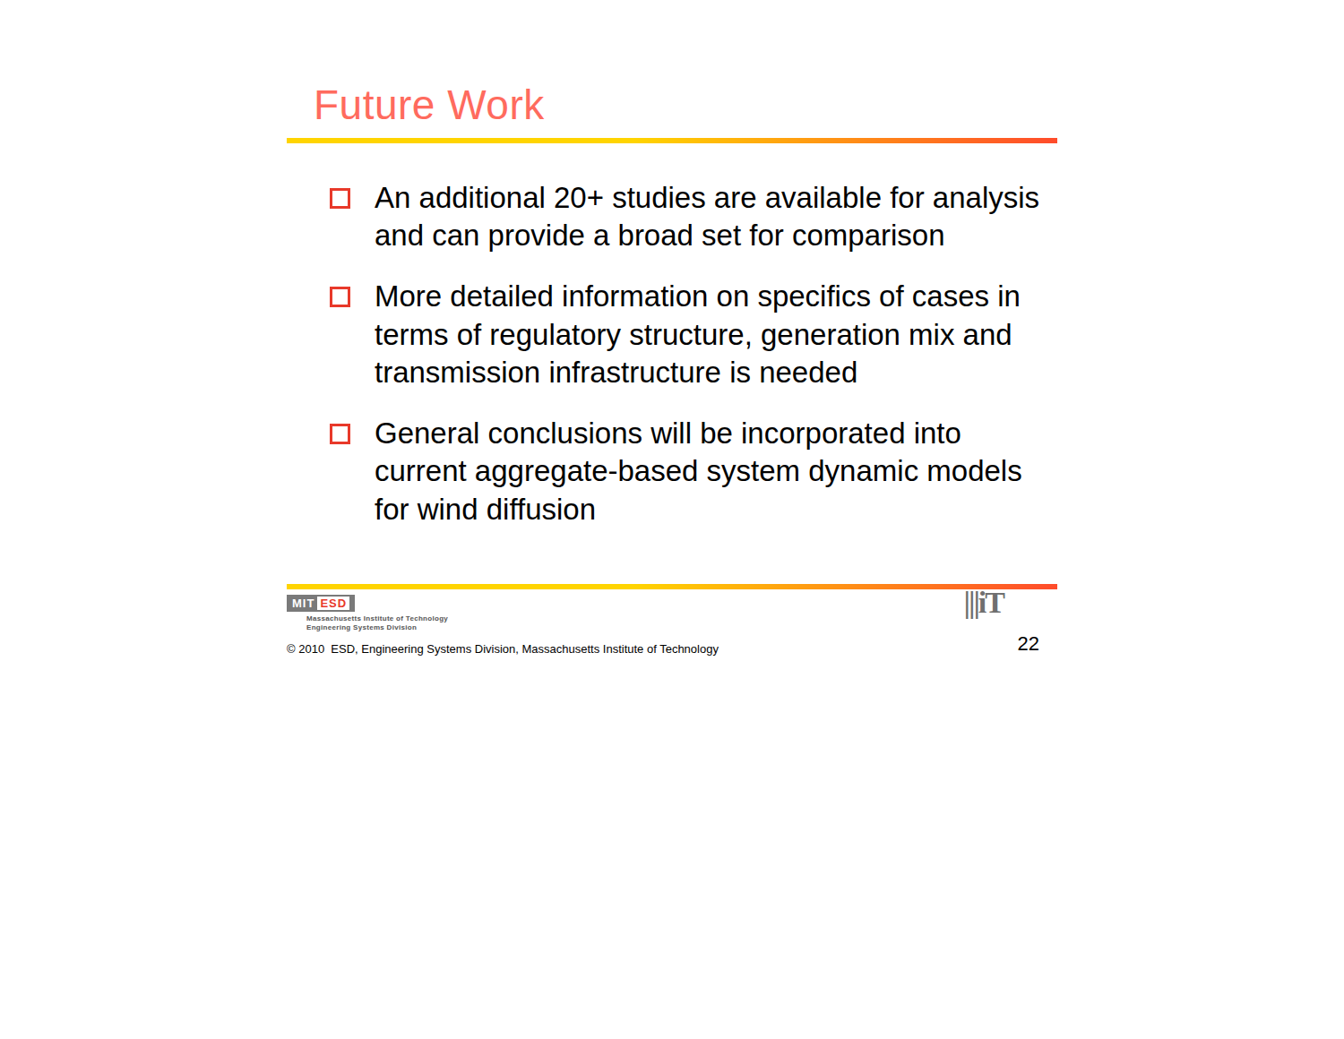Future Work
An additional 20+ studies are available for analysis and can provide a broad set for comparison
More detailed information on specifics of cases in terms of regulatory structure, generation mix and transmission infrastructure is needed
General conclusions will be incorporated into current aggregate-based system dynamic models for wind diffusion
MITESD
Massachusetts Institute of Technology
Engineering Systems Division
© 2010 ESD, Engineering Systems Division, Massachusetts Institute of Technology
|||iT
22